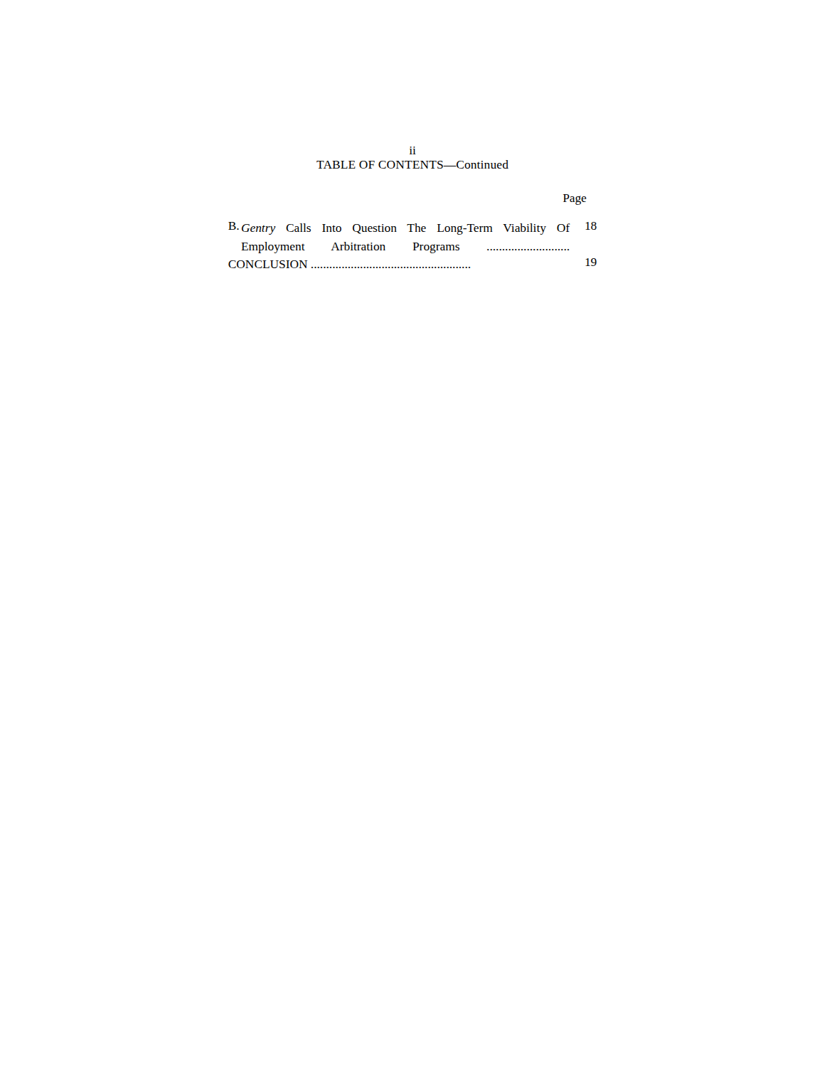ii
TABLE OF CONTENTS—Continued
Page
| B. | Gentry Calls Into Question The Long-Term Viability Of Employment Arbitration Programs ........................... | 18 |
| CONCLUSION .................................................... | 19 |